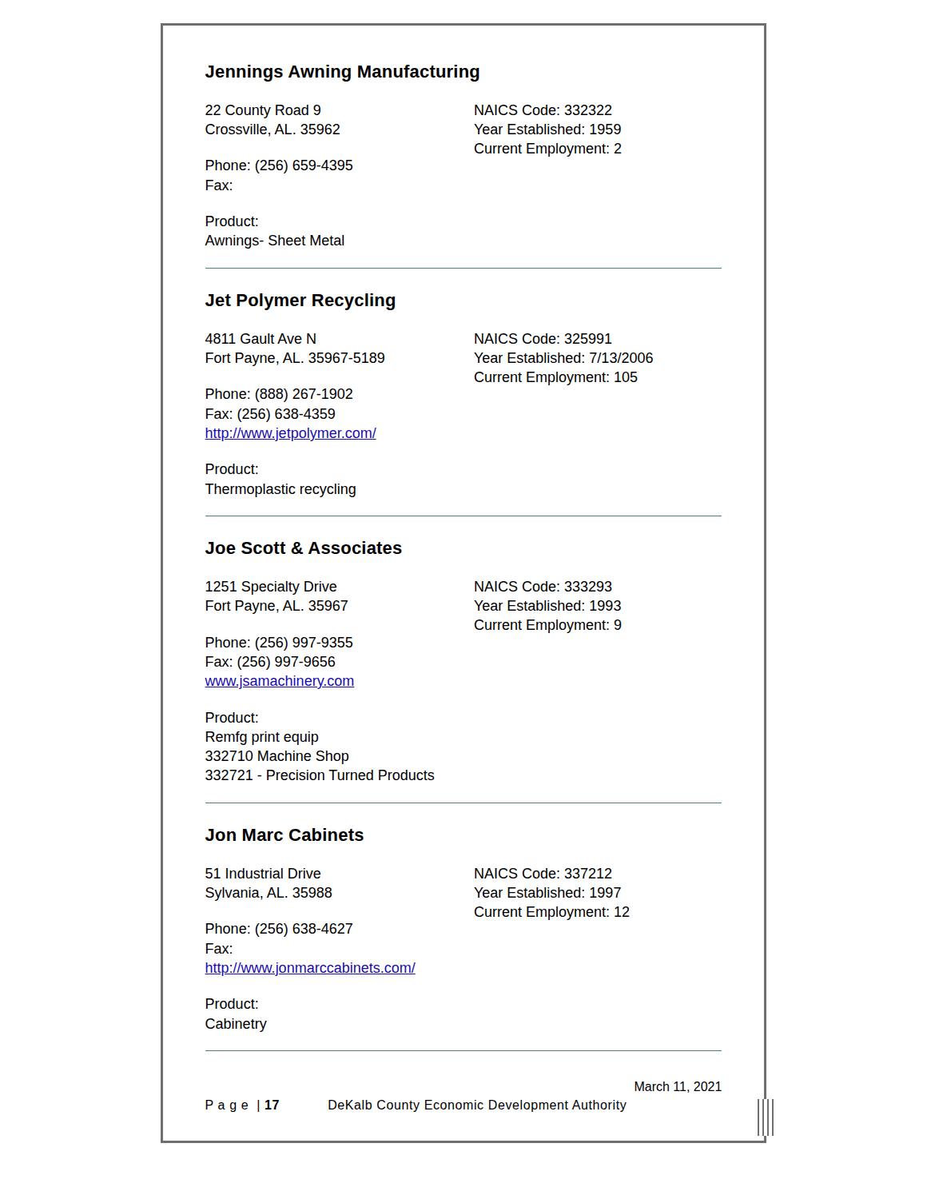Jennings Awning Manufacturing
22 County Road 9
Crossville, AL. 35962
Phone: (256) 659-4395
Fax:
Product:
Awnings- Sheet Metal
NAICS Code: 332322
Year Established: 1959
Current Employment: 2
Jet Polymer Recycling
4811 Gault Ave N
Fort Payne, AL. 35967-5189
Phone: (888) 267-1902
Fax: (256) 638-4359
http://www.jetpolymer.com/
Product:
Thermoplastic recycling
NAICS Code: 325991
Year Established: 7/13/2006
Current Employment: 105
Joe Scott & Associates
1251 Specialty Drive
Fort Payne, AL. 35967
Phone: (256) 997-9355
Fax: (256) 997-9656
www.jsamachinery.com
Product:
Remfg print equip
332710 Machine Shop
332721 - Precision Turned Products
NAICS Code: 333293
Year Established: 1993
Current Employment: 9
Jon Marc Cabinets
51 Industrial Drive
Sylvania, AL. 35988
Phone: (256) 638-4627
Fax:
http://www.jonmarccabinets.com/
Product:
Cabinetry
NAICS Code: 337212
Year Established: 1997
Current Employment: 12
March 11, 2021
P a g e | 17
DeKalb County Economic Development Authority